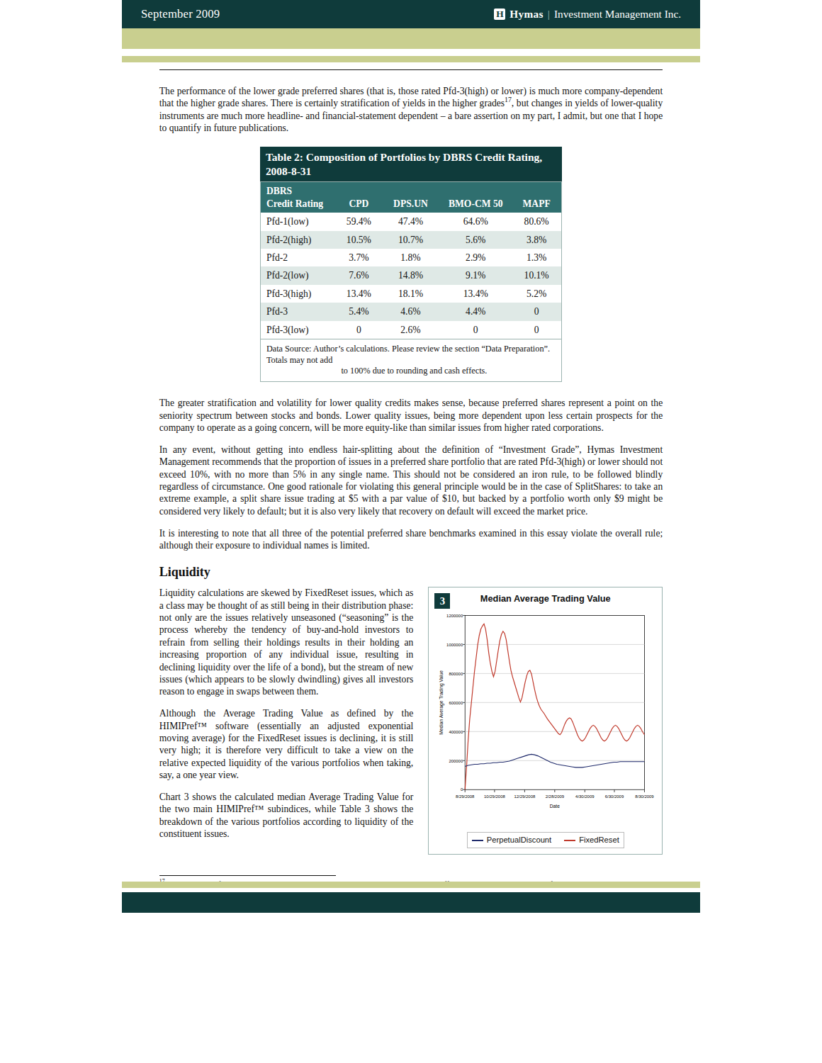September 2009
H Hymas | Investment Management Inc.
The performance of the lower grade preferred shares (that is, those rated Pfd-3(high) or lower) is much more company-dependent that the higher grade shares. There is certainly stratification of yields in the higher grades17, but changes in yields of lower-quality instruments are much more headline- and financial-statement dependent – a bare assertion on my part, I admit, but one that I hope to quantify in future publications.
Table 2: Composition of Portfolios by DBRS Credit Rating, 2008-8-31
| DBRS Credit Rating | CPD | DPS.UN | BMO-CM 50 | MAPF |
| --- | --- | --- | --- | --- |
| Pfd-1(low) | 59.4% | 47.4% | 64.6% | 80.6% |
| Pfd-2(high) | 10.5% | 10.7% | 5.6% | 3.8% |
| Pfd-2 | 3.7% | 1.8% | 2.9% | 1.3% |
| Pfd-2(low) | 7.6% | 14.8% | 9.1% | 10.1% |
| Pfd-3(high) | 13.4% | 18.1% | 13.4% | 5.2% |
| Pfd-3 | 5.4% | 4.6% | 4.4% | 0 |
| Pfd-3(low) | 0 | 2.6% | 0 | 0 |
| Data Source: Author’s calculations. Please review the section “Data Preparation”. Totals may not add to 100% due to rounding and cash effects. |
The greater stratification and volatility for lower quality credits makes sense, because preferred shares represent a point on the seniority spectrum between stocks and bonds. Lower quality issues, being more dependent upon less certain prospects for the company to operate as a going concern, will be more equity-like than similar issues from higher rated corporations.
In any event, without getting into endless hair-splitting about the definition of “Investment Grade”, Hymas Investment Management recommends that the proportion of issues in a preferred share portfolio that are rated Pfd-3(high) or lower should not exceed 10%, with no more than 5% in any single name. This should not be considered an iron rule, to be followed blindly regardless of circumstance. One good rationale for violating this general principle would be in the case of SplitShares: to take an extreme example, a split share issue trading at $5 with a par value of $10, but backed by a portfolio worth only $9 might be considered very likely to default; but it is also very likely that recovery on default will exceed the market price.
It is interesting to note that all three of the potential preferred share benchmarks examined in this essay violate the overall rule; although their exposure to individual names is limited.
Liquidity
Liquidity calculations are skewed by FixedReset issues, which as a class may be thought of as still being in their distribution phase: not only are the issues relatively unseasoned (“seasoning” is the process whereby the tendency of buy-and-hold investors to refrain from selling their holdings results in their holding an increasing proportion of any individual issue, resulting in declining liquidity over the life of a bond), but the stream of new issues (which appears to be slowly dwindling) gives all investors reason to engage in swaps between them.
Although the Average Trading Value as defined by the HIMIPref™ software (essentially an adjusted exponential moving average) for the FixedReset issues is declining, it is still very high; it is therefore very difficult to take a view on the relative expected liquidity of the various portfolios when taking, say, a one year view.
Chart 3 shows the calculated median Average Trading Value for the two main HIMIPref™ subindices, while Table 3 shows the breakdown of the various portfolios according to liquidity of the constituent issues.
3
Median Average Trading Value
1200000 1000000 800000 600000 400000 200000 0 8/29/2008 10/29/2008 12/29/2008 2/28/2009 4/30/2009 6/30/2009 8/30/2009 Date Median Average Trading Value
PerpetualDiscount
FixedReset
17 That is, yields of similar instruments with an identical credit rating will be persistently different. See my essay Credit Stratification, via http://www.prefblog.com/?p=2340 (accessed 2009-9-12)